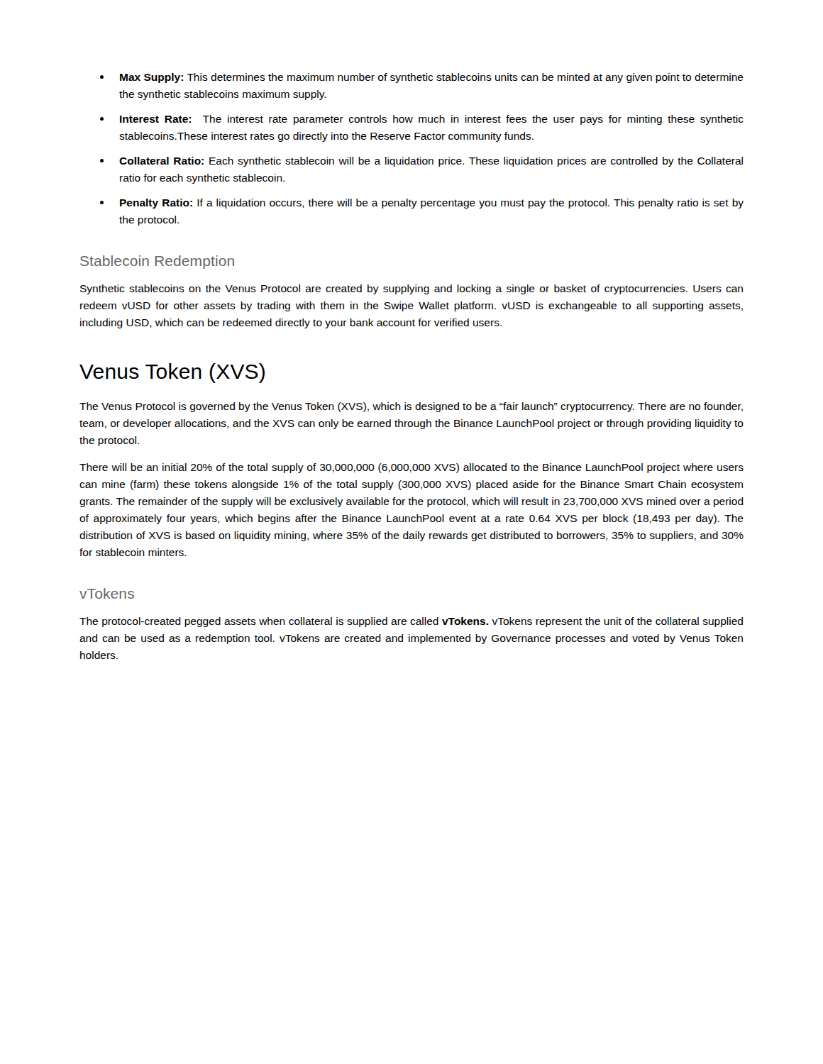Max Supply: This determines the maximum number of synthetic stablecoins units can be minted at any given point to determine the synthetic stablecoins maximum supply.
Interest Rate: The interest rate parameter controls how much in interest fees the user pays for minting these synthetic stablecoins.These interest rates go directly into the Reserve Factor community funds.
Collateral Ratio: Each synthetic stablecoin will be a liquidation price. These liquidation prices are controlled by the Collateral ratio for each synthetic stablecoin.
Penalty Ratio: If a liquidation occurs, there will be a penalty percentage you must pay the protocol. This penalty ratio is set by the protocol.
Stablecoin Redemption
Synthetic stablecoins on the Venus Protocol are created by supplying and locking a single or basket of cryptocurrencies. Users can redeem vUSD for other assets by trading with them in the Swipe Wallet platform. vUSD is exchangeable to all supporting assets, including USD, which can be redeemed directly to your bank account for verified users.
Venus Token (XVS)
The Venus Protocol is governed by the Venus Token (XVS), which is designed to be a “fair launch” cryptocurrency. There are no founder, team, or developer allocations, and the XVS can only be earned through the Binance LaunchPool project or through providing liquidity to the protocol.
There will be an initial 20% of the total supply of 30,000,000 (6,000,000 XVS) allocated to the Binance LaunchPool project where users can mine (farm) these tokens alongside 1% of the total supply (300,000 XVS) placed aside for the Binance Smart Chain ecosystem grants. The remainder of the supply will be exclusively available for the protocol, which will result in 23,700,000 XVS mined over a period of approximately four years, which begins after the Binance LaunchPool event at a rate 0.64 XVS per block (18,493 per day). The distribution of XVS is based on liquidity mining, where 35% of the daily rewards get distributed to borrowers, 35% to suppliers, and 30% for stablecoin minters.
vTokens
The protocol-created pegged assets when collateral is supplied are called vTokens. vTokens represent the unit of the collateral supplied and can be used as a redemption tool. vTokens are created and implemented by Governance processes and voted by Venus Token holders.